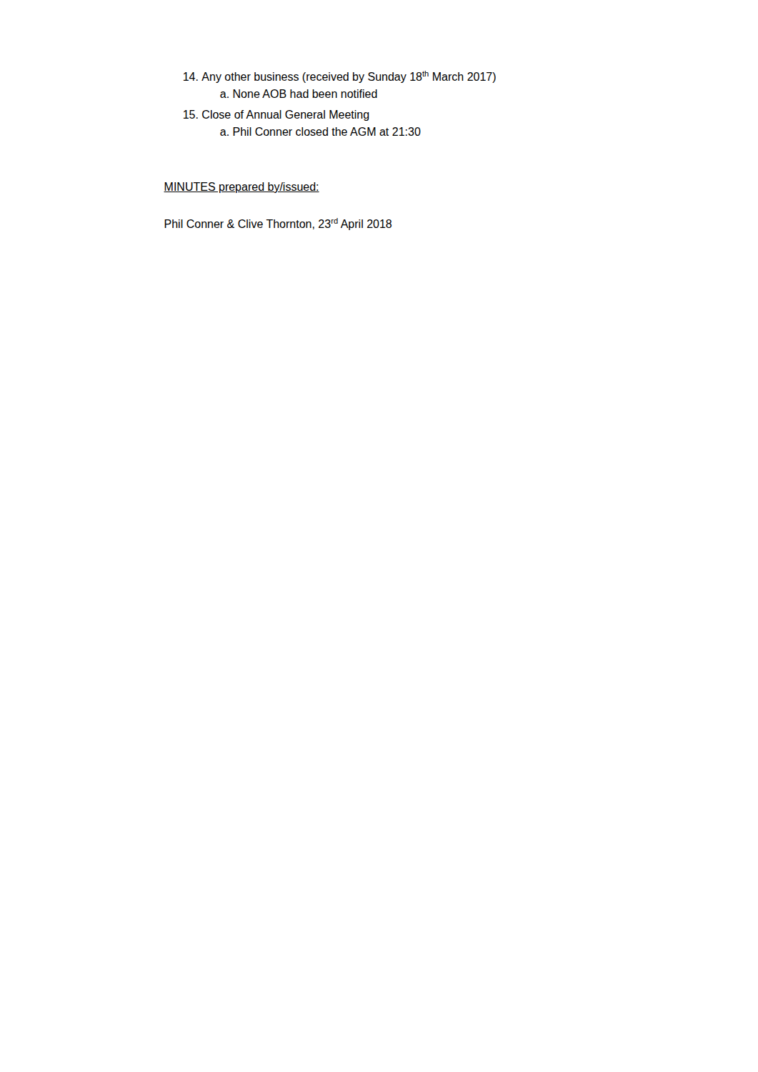Any other business (received by Sunday 18th March 2017)
None AOB had been notified
Close of Annual General Meeting
Phil Conner closed the AGM at 21:30
MINUTES prepared by/issued:
Phil Conner & Clive Thornton, 23rd April 2018